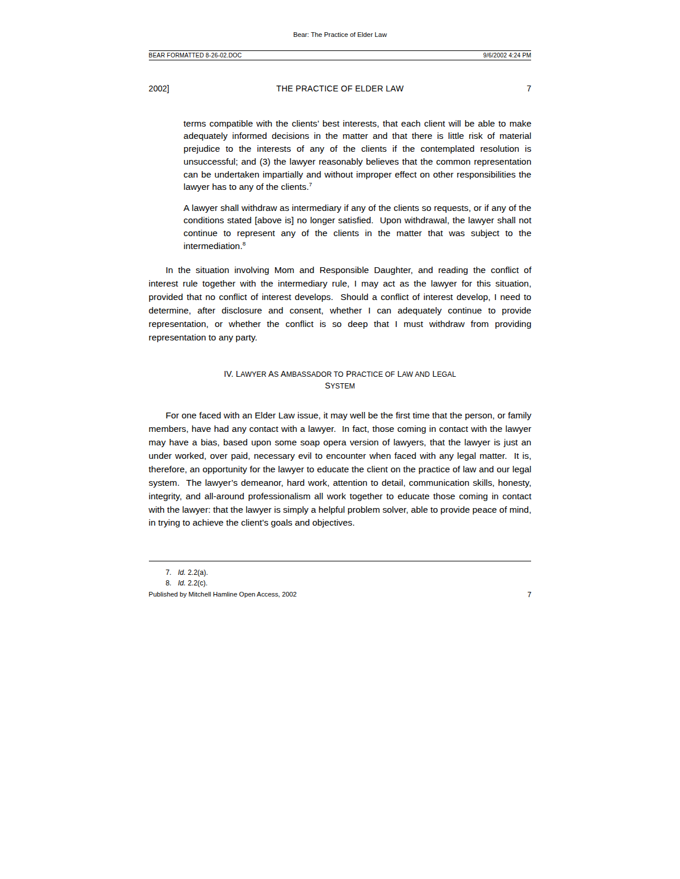Bear: The Practice of Elder Law
Bear formatted 8-26-02.doc 9/6/2002 4:24 PM
2002] THE PRACTICE OF ELDER LAW 7
terms compatible with the clients’ best interests, that each client will be able to make adequately informed decisions in the matter and that there is little risk of material prejudice to the interests of any of the clients if the contemplated resolution is unsuccessful; and (3) the lawyer reasonably believes that the common representation can be undertaken impartially and without improper effect on other responsibilities the lawyer has to any of the clients.7
A lawyer shall withdraw as intermediary if any of the clients so requests, or if any of the conditions stated [above is] no longer satisfied. Upon withdrawal, the lawyer shall not continue to represent any of the clients in the matter that was subject to the intermediation.8
In the situation involving Mom and Responsible Daughter, and reading the conflict of interest rule together with the intermediary rule, I may act as the lawyer for this situation, provided that no conflict of interest develops. Should a conflict of interest develop, I need to determine, after disclosure and consent, whether I can adequately continue to provide representation, or whether the conflict is so deep that I must withdraw from providing representation to any party.
IV. LAWYER AS AMBASSADOR TO PRACTICE OF LAW AND LEGAL
SYSTEM
For one faced with an Elder Law issue, it may well be the first time that the person, or family members, have had any contact with a lawyer. In fact, those coming in contact with the lawyer may have a bias, based upon some soap opera version of lawyers, that the lawyer is just an under worked, over paid, necessary evil to encounter when faced with any legal matter. It is, therefore, an opportunity for the lawyer to educate the client on the practice of law and our legal system. The lawyer’s demeanor, hard work, attention to detail, communication skills, honesty, integrity, and all-around professionalism all work together to educate those coming in contact with the lawyer: that the lawyer is simply a helpful problem solver, able to provide peace of mind, in trying to achieve the client’s goals and objectives.
7. Id. 2.2(a).
8. Id. 2.2(c).
Published by Mitchell Hamline Open Access, 2002 7